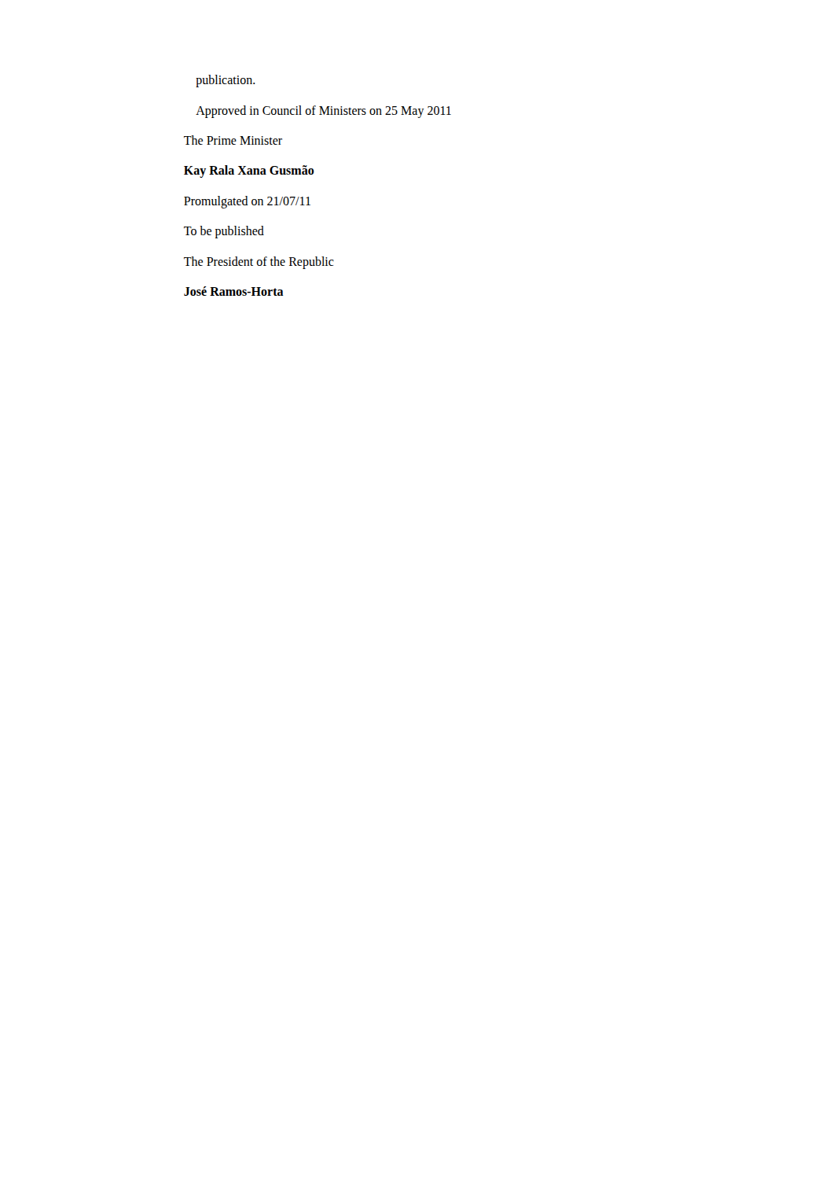publication.
Approved in Council of Ministers on 25 May 2011
The Prime Minister
Kay Rala Xana Gusmão
Promulgated on 21/07/11
To be published
The President of the Republic
José Ramos-Horta